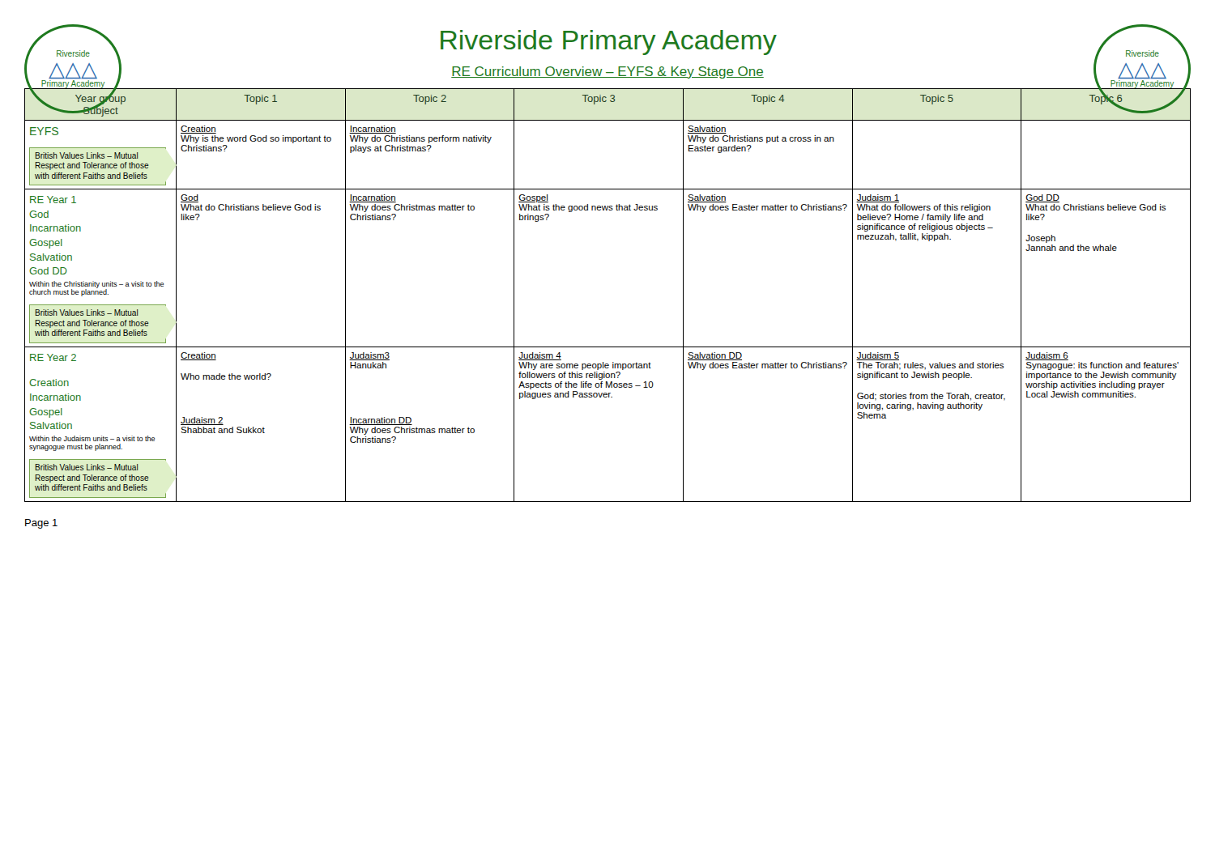Riverside
△△△
Primary Academy
Riverside
△△△
Primary Academy
Riverside Primary Academy
RE Curriculum Overview – EYFS & Key Stage One
| Year group Subject | Topic 1 | Topic 2 | Topic 3 | Topic 4 | Topic 5 | Topic 6 |
| --- | --- | --- | --- | --- | --- | --- |
| EYFS British Values Links – Mutual Respect and Tolerance of those with different Faiths and Beliefs | Creation Why is the word God so important to Christians? | Incarnation Why do Christians perform nativity plays at Christmas? | | Salvation Why do Christians put a cross in an Easter garden? | | |
| RE Year 1 God Incarnation Gospel Salvation God DD Within the Christianity units – a visit to the church must be planned. British Values Links – Mutual Respect and Tolerance of those with different Faiths and Beliefs | God What do Christians believe God is like? | Incarnation Why does Christmas matter to Christians? | Gospel What is the good news that Jesus brings? | Salvation Why does Easter matter to Christians? | Judaism 1 What do followers of this religion believe? Home / family life and significance of religious objects – mezuzah, tallit, kippah. | God DD What do Christians believe God is like? Joseph Jannah and the whale |
| RE Year 2 Creation Incarnation Gospel Salvation Within the Judaism units – a visit to the synagogue must be planned. British Values Links – Mutual Respect and Tolerance of those with different Faiths and Beliefs | Creation Who made the world? Judaism 2 Shabbat and Sukkot | Judaism3 Hanukah Incarnation DD Why does Christmas matter to Christians? | Judaism 4 Why are some people important followers of this religion? Aspects of the life of Moses – 10 plagues and Passover. | Salvation DD Why does Easter matter to Christians? | Judaism 5 The Torah; rules, values and stories significant to Jewish people. God; stories from the Torah, creator, loving, caring, having authority Shema | Judaism 6 Synagogue: its function and features' importance to the Jewish community worship activities including prayer Local Jewish communities. |
Page 1